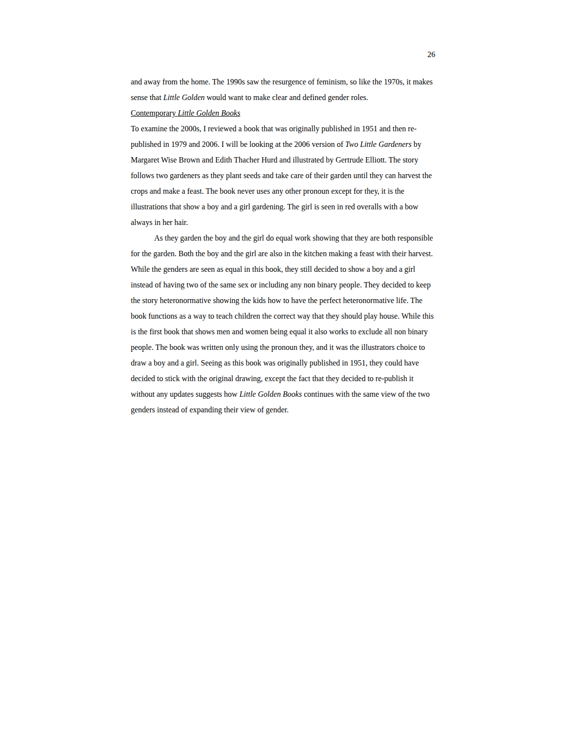26
and away from the home. The 1990s saw the resurgence of feminism, so like the 1970s, it makes sense that Little Golden would want to make clear and defined gender roles.
Contemporary Little Golden Books
To examine the 2000s, I reviewed a book that was originally published in 1951 and then re-published in 1979 and 2006. I will be looking at the 2006 version of Two Little Gardeners by Margaret Wise Brown and Edith Thacher Hurd and illustrated by Gertrude Elliott. The story follows two gardeners as they plant seeds and take care of their garden until they can harvest the crops and make a feast. The book never uses any other pronoun except for they, it is the illustrations that show a boy and a girl gardening. The girl is seen in red overalls with a bow always in her hair.
As they garden the boy and the girl do equal work showing that they are both responsible for the garden. Both the boy and the girl are also in the kitchen making a feast with their harvest. While the genders are seen as equal in this book, they still decided to show a boy and a girl instead of having two of the same sex or including any non binary people. They decided to keep the story heteronormative showing the kids how to have the perfect heteronormative life. The book functions as a way to teach children the correct way that they should play house. While this is the first book that shows men and women being equal it also works to exclude all non binary people. The book was written only using the pronoun they, and it was the illustrators choice to draw a boy and a girl. Seeing as this book was originally published in 1951, they could have decided to stick with the original drawing, except the fact that they decided to re-publish it without any updates suggests how Little Golden Books continues with the same view of the two genders instead of expanding their view of gender.